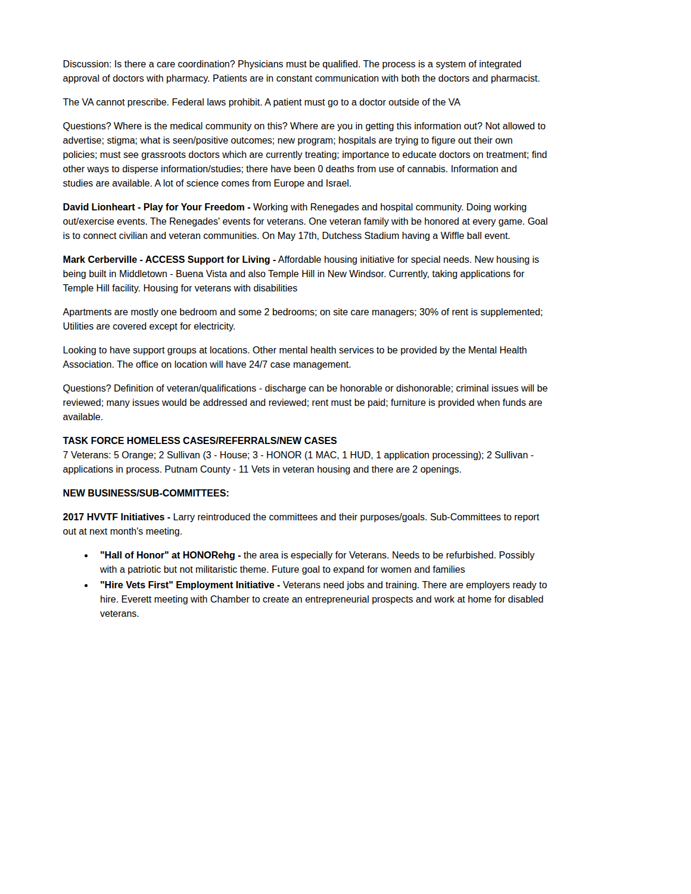Discussion: Is there a care coordination? Physicians must be qualified. The process is a system of integrated approval of doctors with pharmacy. Patients are in constant communication with both the doctors and pharmacist.
The VA cannot prescribe. Federal laws prohibit. A patient must go to a doctor outside of the VA
Questions? Where is the medical community on this? Where are you in getting this information out? Not allowed to advertise; stigma; what is seen/positive outcomes; new program; hospitals are trying to figure out their own policies; must see grassroots doctors which are currently treating; importance to educate doctors on treatment; find other ways to disperse information/studies; there have been 0 deaths from use of cannabis. Information and studies are available. A lot of science comes from Europe and Israel.
David Lionheart - Play for Your Freedom - Working with Renegades and hospital community. Doing working out/exercise events. The Renegades' events for veterans. One veteran family with be honored at every game. Goal is to connect civilian and veteran communities. On May 17th, Dutchess Stadium having a Wiffle ball event.
Mark Cerberville - ACCESS Support for Living - Affordable housing initiative for special needs. New housing is being built in Middletown - Buena Vista and also Temple Hill in New Windsor. Currently, taking applications for Temple Hill facility. Housing for veterans with disabilities
Apartments are mostly one bedroom and some 2 bedrooms; on site care managers; 30% of rent is supplemented; Utilities are covered except for electricity.
Looking to have support groups at locations. Other mental health services to be provided by the Mental Health Association. The office on location will have 24/7 case management.
Questions? Definition of veteran/qualifications - discharge can be honorable or dishonorable; criminal issues will be reviewed; many issues would be addressed and reviewed; rent must be paid; furniture is provided when funds are available.
TASK FORCE HOMELESS CASES/REFERRALS/NEW CASES
7 Veterans: 5 Orange; 2 Sullivan (3 - House; 3 - HONOR (1 MAC, 1 HUD, 1 application processing); 2 Sullivan - applications in process. Putnam County - 11 Vets in veteran housing and there are 2 openings.
NEW BUSINESS/SUB-COMMITTEES:
2017 HVVTF Initiatives - Larry reintroduced the committees and their purposes/goals. Sub-Committees to report out at next month's meeting.
"Hall of Honor" at HONORehg - the area is especially for Veterans. Needs to be refurbished. Possibly with a patriotic but not militaristic theme. Future goal to expand for women and families
"Hire Vets First" Employment Initiative - Veterans need jobs and training. There are employers ready to hire. Everett meeting with Chamber to create an entrepreneurial prospects and work at home for disabled veterans.